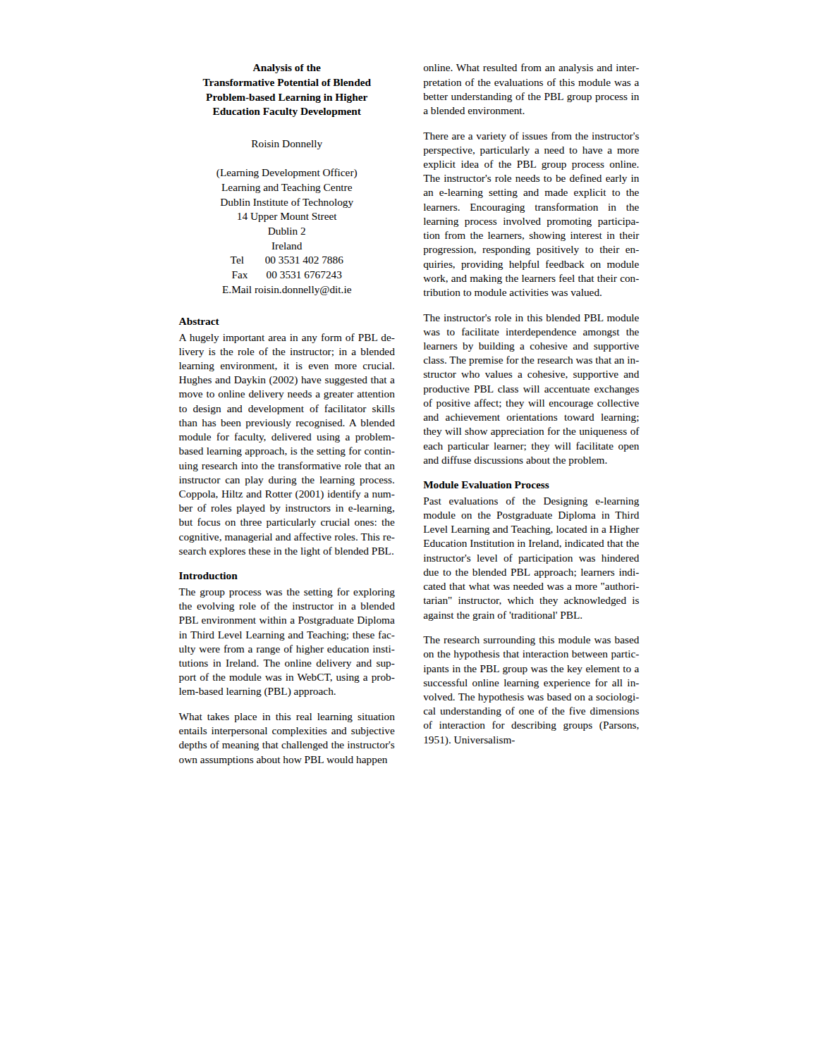Analysis of the
Transformative Potential of Blended
Problem-based Learning in Higher
Education Faculty Development
Roisin Donnelly
(Learning Development Officer)
Learning and Teaching Centre
Dublin Institute of Technology
14 Upper Mount Street
Dublin 2
Ireland
Tel00 3531 402 7886
Fax00 3531 6767243
E.Mail roisin.donnelly@dit.ie
Abstract
A hugely important area in any form of PBL delivery is the role of the instructor; in a blended learning environment, it is even more crucial. Hughes and Daykin (2002) have suggested that a move to online delivery needs a greater attention to design and development of facilitator skills than has been previously recognised. A blended module for faculty, delivered using a problem-based learning approach, is the setting for continuing research into the transformative role that an instructor can play during the learning process. Coppola, Hiltz and Rotter (2001) identify a number of roles played by instructors in e-learning, but focus on three particularly crucial ones: the cognitive, managerial and affective roles. This research explores these in the light of blended PBL.
Introduction
The group process was the setting for exploring the evolving role of the instructor in a blended PBL environment within a Postgraduate Diploma in Third Level Learning and Teaching; these faculty were from a range of higher education institutions in Ireland. The online delivery and support of the module was in WebCT, using a problem-based learning (PBL) approach.
What takes place in this real learning situation entails interpersonal complexities and subjective depths of meaning that challenged the instructor's own assumptions about how PBL would happen
online. What resulted from an analysis and interpretation of the evaluations of this module was a better understanding of the PBL group process in a blended environment.
There are a variety of issues from the instructor's perspective, particularly a need to have a more explicit idea of the PBL group process online. The instructor's role needs to be defined early in an e-learning setting and made explicit to the learners. Encouraging transformation in the learning process involved promoting participation from the learners, showing interest in their progression, responding positively to their enquiries, providing helpful feedback on module work, and making the learners feel that their contribution to module activities was valued.
The instructor's role in this blended PBL module was to facilitate interdependence amongst the learners by building a cohesive and supportive class. The premise for the research was that an instructor who values a cohesive, supportive and productive PBL class will accentuate exchanges of positive affect; they will encourage collective and achievement orientations toward learning; they will show appreciation for the uniqueness of each particular learner; they will facilitate open and diffuse discussions about the problem.
Module Evaluation Process
Past evaluations of the Designing e-learning module on the Postgraduate Diploma in Third Level Learning and Teaching, located in a Higher Education Institution in Ireland, indicated that the instructor's level of participation was hindered due to the blended PBL approach; learners indicated that what was needed was a more "authoritarian" instructor, which they acknowledged is against the grain of 'traditional' PBL.
The research surrounding this module was based on the hypothesis that interaction between participants in the PBL group was the key element to a successful online learning experience for all involved. The hypothesis was based on a sociological understanding of one of the five dimensions of interaction for describing groups (Parsons, 1951). Universalism-